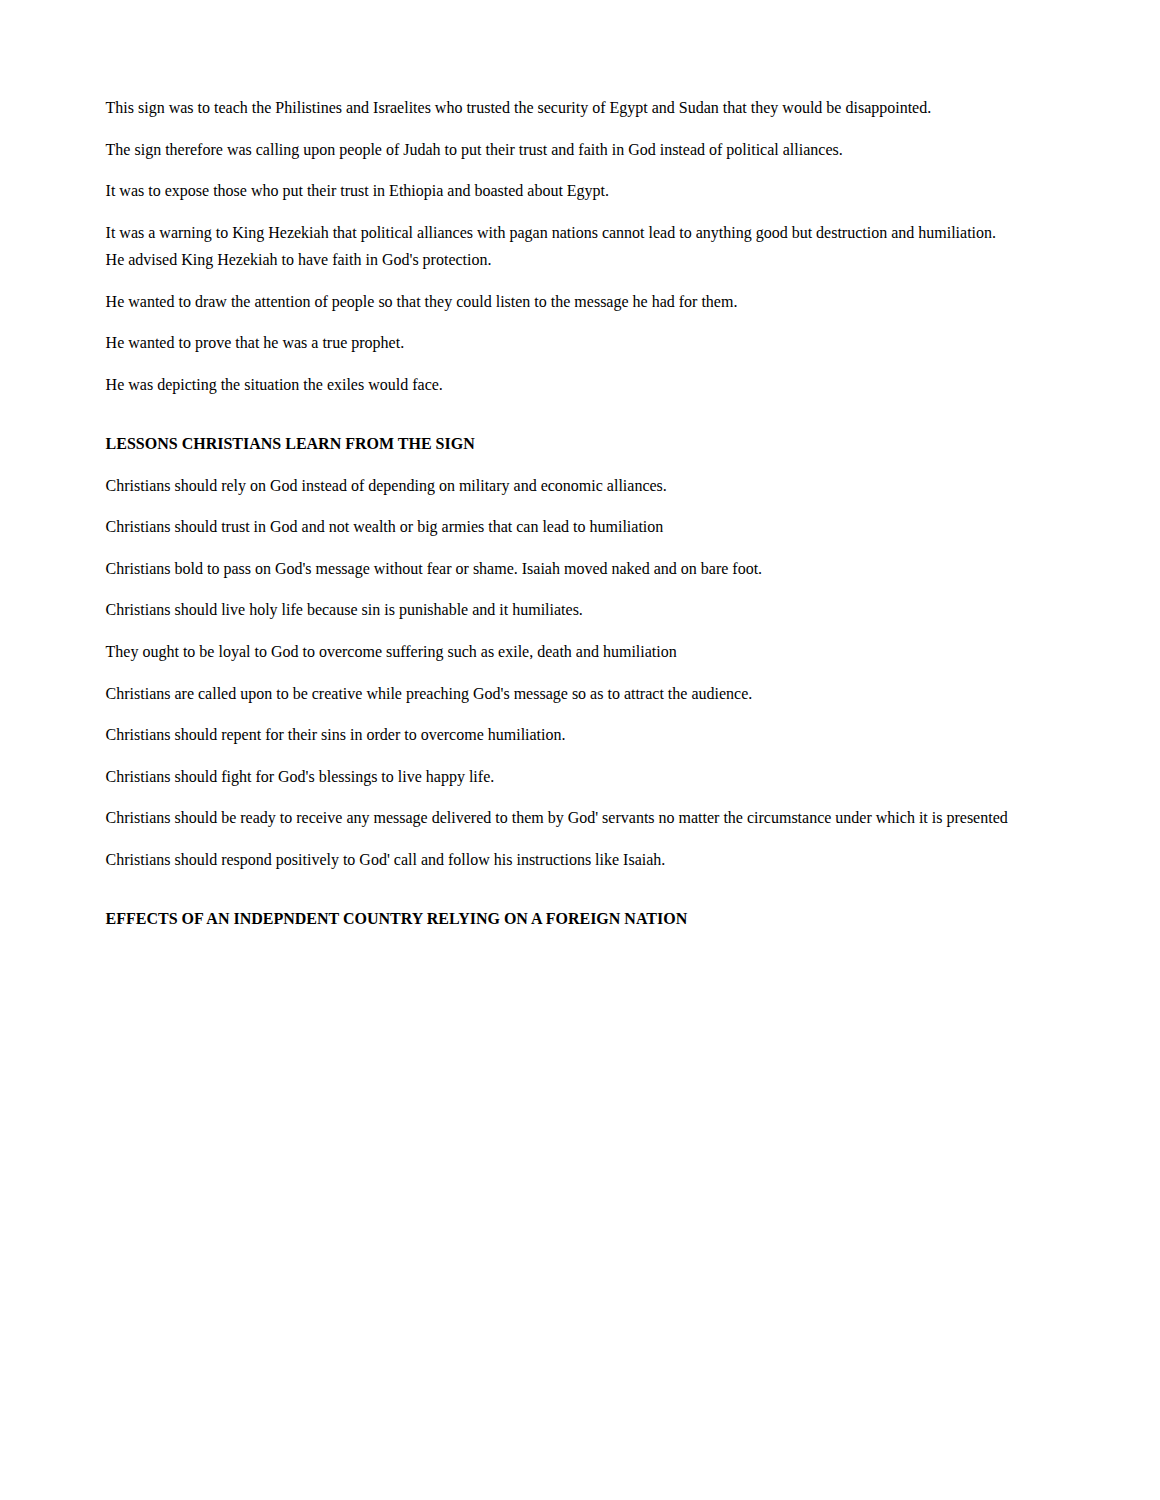This sign was to teach the Philistines and Israelites who trusted the security of Egypt and Sudan that they would be disappointed.
The sign therefore was calling upon people of Judah to put their trust and faith in God instead of political alliances.
It was to expose those who put their trust in Ethiopia and boasted about Egypt.
It was a warning to King Hezekiah that political alliances with pagan nations cannot lead to anything good but destruction and humiliation.
He advised King Hezekiah to have faith in God's protection.
He wanted to draw the attention of people so that they could listen to the message he had for them.
He wanted to prove that he was a true prophet.
He was depicting the situation the exiles would face.
Lessons Christians learn from the sign
Christians should rely on God instead of depending on military and economic alliances.
Christians should trust in God and not wealth or big armies that can lead to humiliation
Christians bold to pass on God's message without fear or shame. Isaiah moved naked and on bare foot.
Christians should live holy life because sin is punishable and it humiliates.
They ought to be loyal to God to overcome suffering such as exile, death and humiliation
Christians are called upon to be creative while preaching God's message so as to attract the audience.
Christians should repent for their sins in order to overcome humiliation.
Christians should fight for God's blessings to live happy life.
Christians should be ready to receive any message delivered to them by God' servants no matter the circumstance under which it is presented
Christians should respond positively to God' call and follow his instructions like Isaiah.
Effects of an indepndent country relying on a foreign nation